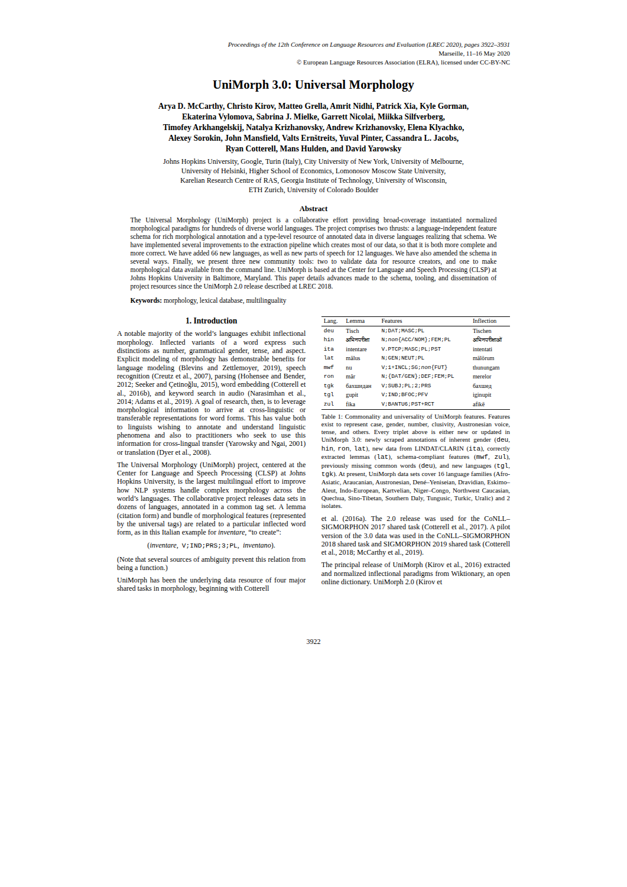Proceedings of the 12th Conference on Language Resources and Evaluation (LREC 2020), pages 3922–3931
Marseille, 11–16 May 2020
© European Language Resources Association (ELRA), licensed under CC-BY-NC
UniMorph 3.0: Universal Morphology
Arya D. McCarthy, Christo Kirov, Matteo Grella, Amrit Nidhi, Patrick Xia, Kyle Gorman,
Ekaterina Vylomova, Sabrina J. Mielke, Garrett Nicolai, Miikka Silfverberg,
Timofey Arkhangelskij, Natalya Krizhanovsky, Andrew Krizhanovsky, Elena Klyachko,
Alexey Sorokin, John Mansfield, Valts Ernštreits, Yuval Pinter, Cassandra L. Jacobs,
Ryan Cotterell, Mans Hulden, and David Yarowsky
Johns Hopkins University, Google, Turin (Italy), City University of New York, University of Melbourne,
University of Helsinki, Higher School of Economics, Lomonosov Moscow State University,
Karelian Research Centre of RAS, Georgia Institute of Technology, University of Wisconsin,
ETH Zurich, University of Colorado Boulder
Abstract
The Universal Morphology (UniMorph) project is a collaborative effort providing broad-coverage instantiated normalized morphological paradigms for hundreds of diverse world languages. The project comprises two thrusts: a language-independent feature schema for rich morphological annotation and a type-level resource of annotated data in diverse languages realizing that schema. We have implemented several improvements to the extraction pipeline which creates most of our data, so that it is both more complete and more correct. We have added 66 new languages, as well as new parts of speech for 12 languages. We have also amended the schema in several ways. Finally, we present three new community tools: two to validate data for resource creators, and one to make morphological data available from the command line. UniMorph is based at the Center for Language and Speech Processing (CLSP) at Johns Hopkins University in Baltimore, Maryland. This paper details advances made to the schema, tooling, and dissemination of project resources since the UniMorph 2.0 release described at LREC 2018.
Keywords: morphology, lexical database, multilinguality
1. Introduction
A notable majority of the world’s languages exhibit inflectional morphology. Inflected variants of a word express such distinctions as number, grammatical gender, tense, and aspect. Explicit modeling of morphology has demonstrable benefits for language modeling (Blevins and Zettlemoyer, 2019), speech recognition (Creutz et al., 2007), parsing (Hohensee and Bender, 2012; Seeker and Çetinoğlu, 2015), word embedding (Cotterell et al., 2016b), and keyword search in audio (Narasimhan et al., 2014; Adams et al., 2019). A goal of research, then, is to leverage morphological information to arrive at cross-linguistic or transferable representations for word forms. This has value both to linguists wishing to annotate and understand linguistic phenomena and also to practitioners who seek to use this information for cross-lingual transfer (Yarowsky and Ngai, 2001) or translation (Dyer et al., 2008).
The Universal Morphology (UniMorph) project, centered at the Center for Language and Speech Processing (CLSP) at Johns Hopkins University, is the largest multilingual effort to improve how NLP systems handle complex morphology across the world’s languages. The collaborative project releases data sets in dozens of languages, annotated in a common tag set. A lemma (citation form) and bundle of morphological features (represented by the universal tags) are related to a particular inflected word form, as in this Italian example for inventare, “to create”:
(inventare, V;IND;PRS;3;PL, inventano).
(Note that several sources of ambiguity prevent this relation from being a function.)
UniMorph has been the underlying data resource of four major shared tasks in morphology, beginning with Cotterell
| Lang. | Lemma | Features | Inflection |
| --- | --- | --- | --- |
| deu | Tisch | N;DAT;MASC;PL | Tischen |
| hin | अभिनपरीक्षा | N; non {ACC/NOM};FEM;PL | अभिनपरीक्षाओं |
| ita | intentare | V.PTCP;MASC;PL;PST | intentati |
| lat | mālus | N;GEN;NEUT;PL | mālōrum |
| mwf | nu | V;1+INCL;SG; non {FUT} | thunungam |
| ron | măr | N;{DAT/GEN};DEF;FEM;PL | merelor |
| tgk | бахшидан | V;SUBJ;PL;2;PRS | бахшед |
| tgl | gupit | V;IND;BFOC;PFV | iginupit |
| zul | fika | V;BANTU6;PST+RCT | afikē |
Table 1: Commonality and universality of UniMorph features. Features exist to represent case, gender, number, clusivity, Austronesian voice, tense, and others. Every triplet above is either new or updated in UniMorph 3.0: newly scraped annotations of inherent gender (deu, hin, ron, lat), new data from LINDAT/CLARIN (ita), correctly extracted lemmas (lat), schema-compliant features (mwf, zul), previously missing common words (deu), and new languages (tgl, tgk). At present, UniMorph data sets cover 16 language families (Afro-Asiatic, Araucanian, Austronesian, Dené–Yeniseian, Dravidian, Eskimo–Aleut, Indo-European, Kartvelian, Niger–Congo, Northwest Caucasian, Quechua, Sino-Tibetan, Southern Daly, Tungusic, Turkic, Uralic) and 2 isolates.
et al. (2016a). The 2.0 release was used for the CoNLL–SIGMORPHON 2017 shared task (Cotterell et al., 2017). A pilot version of the 3.0 data was used in the CoNLL–SIGMORPHON 2018 shared task and SIGMORPHON 2019 shared task (Cotterell et al., 2018; McCarthy et al., 2019).
The principal release of UniMorph (Kirov et al., 2016) extracted and normalized inflectional paradigms from Wiktionary, an open online dictionary. UniMorph 2.0 (Kirov et
3922